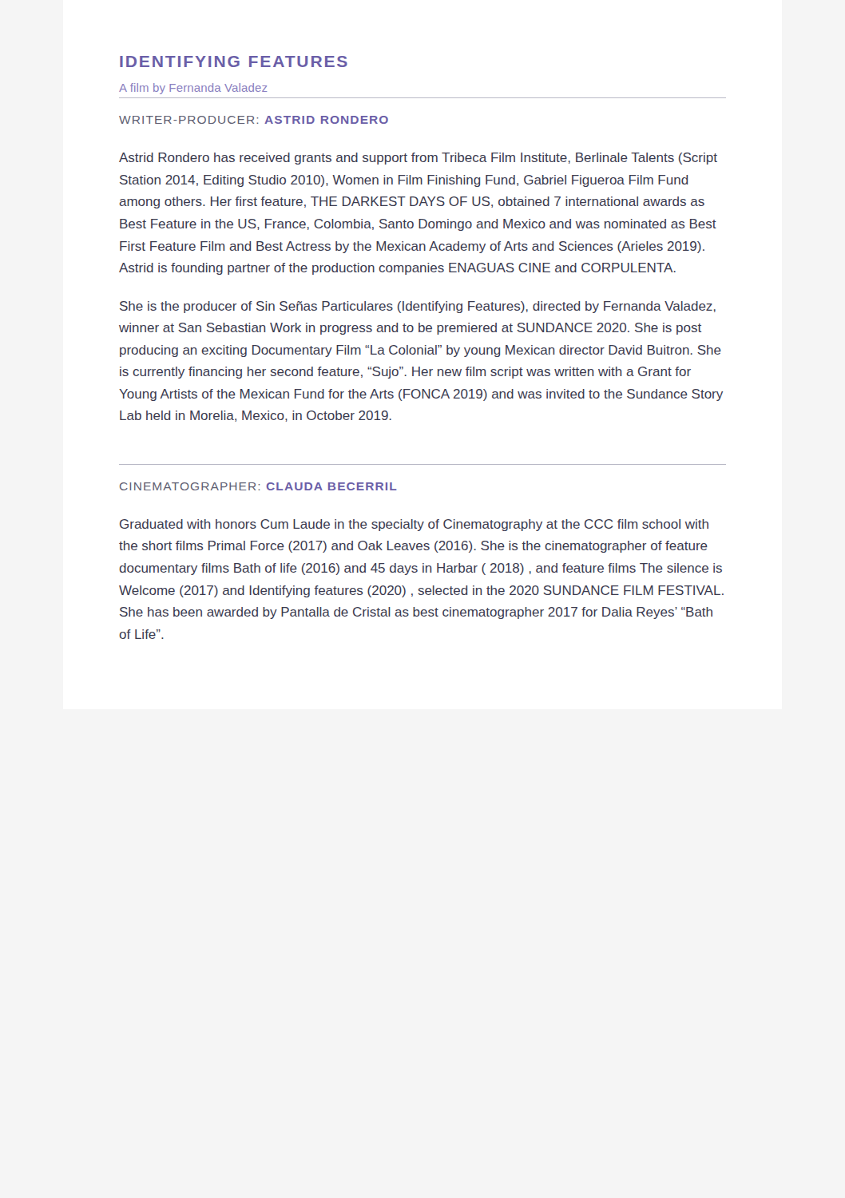Identifying Features
A film by Fernanda Valadez
Writer-Producer: Astrid Rondero
Astrid Rondero has received grants and support from Tribeca Film Institute, Berlinale Talents (Script Station 2014, Editing Studio 2010), Women in Film Finishing Fund, Gabriel Figueroa Film Fund among others. Her first feature, THE DARKEST DAYS OF US, obtained 7 international awards as Best Feature in the US, France, Colombia, Santo Domingo and Mexico and was nominated as Best First Feature Film and Best Actress by the Mexican Academy of Arts and Sciences (Arieles 2019). Astrid is founding partner of the production companies ENAGUAS CINE and CORPULENTA.
She is the producer of Sin Señas Particulares (Identifying Features), directed by Fernanda Valadez, winner at San Sebastian Work in progress and to be premiered at SUNDANCE 2020. She is post producing an exciting Documentary Film “La Colonial” by young Mexican director David Buitron. She is currently financing her second feature, “Sujo”. Her new film script was written with a Grant for Young Artists of the Mexican Fund for the Arts (FONCA 2019) and was invited to the Sundance Story Lab held in Morelia, Mexico, in October 2019.
Cinematographer: Clauda Becerril
Graduated with honors Cum Laude in the specialty of Cinematography at the CCC film school with the short films Primal Force (2017) and Oak Leaves (2016). She is the cinematographer of feature documentary films Bath of life (2016) and 45 days in Harbar ( 2018) , and feature films The silence is Welcome (2017) and Identifying features (2020) , selected in the 2020 SUNDANCE FILM FESTIVAL. She has been awarded by Pantalla de Cristal as best cinematographer 2017 for Dalia Reyes’ “Bath of Life”.